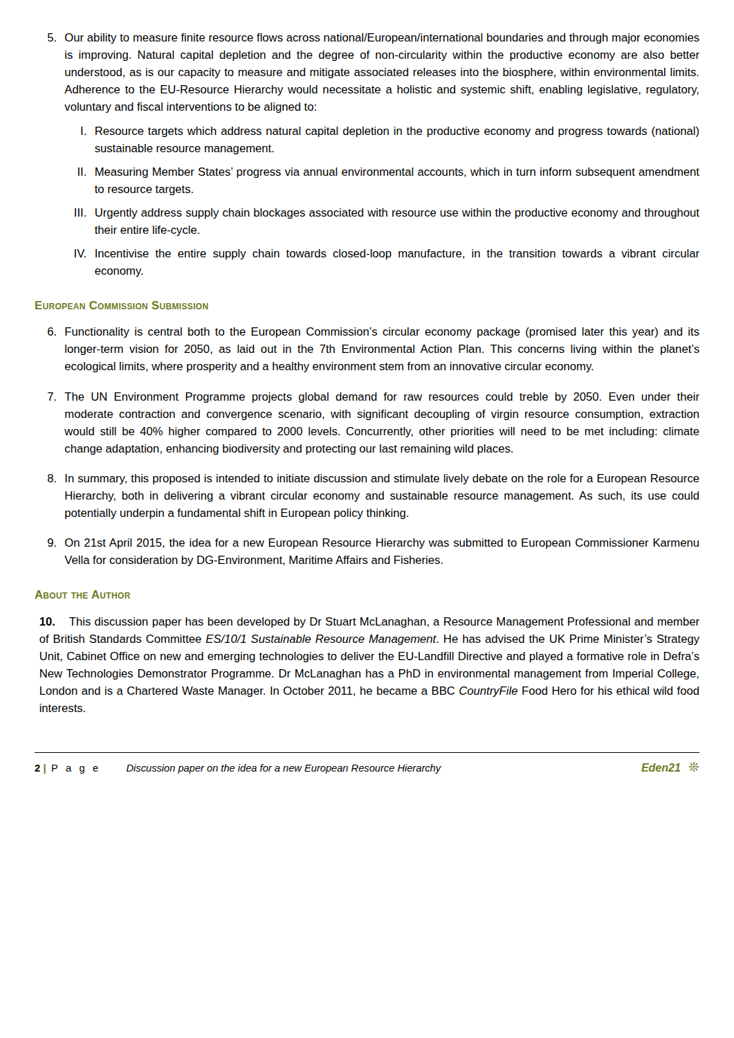Our ability to measure finite resource flows across national/European/international boundaries and through major economies is improving. Natural capital depletion and the degree of non-circularity within the productive economy are also better understood, as is our capacity to measure and mitigate associated releases into the biosphere, within environmental limits. Adherence to the EU-Resource Hierarchy would necessitate a holistic and systemic shift, enabling legislative, regulatory, voluntary and fiscal interventions to be aligned to:
Resource targets which address natural capital depletion in the productive economy and progress towards (national) sustainable resource management.
Measuring Member States’ progress via annual environmental accounts, which in turn inform subsequent amendment to resource targets.
Urgently address supply chain blockages associated with resource use within the productive economy and throughout their entire life-cycle.
Incentivise the entire supply chain towards closed-loop manufacture, in the transition towards a vibrant circular economy.
European Commission Submission
Functionality is central both to the European Commission’s circular economy package (promised later this year) and its longer-term vision for 2050, as laid out in the 7th Environmental Action Plan. This concerns living within the planet’s ecological limits, where prosperity and a healthy environment stem from an innovative circular economy.
The UN Environment Programme projects global demand for raw resources could treble by 2050. Even under their moderate contraction and convergence scenario, with significant decoupling of virgin resource consumption, extraction would still be 40% higher compared to 2000 levels. Concurrently, other priorities will need to be met including: climate change adaptation, enhancing biodiversity and protecting our last remaining wild places.
In summary, this proposed is intended to initiate discussion and stimulate lively debate on the role for a European Resource Hierarchy, both in delivering a vibrant circular economy and sustainable resource management. As such, its use could potentially underpin a fundamental shift in European policy thinking.
On 21st April 2015, the idea for a new European Resource Hierarchy was submitted to European Commissioner Karmenu Vella for consideration by DG-Environment, Maritime Affairs and Fisheries.
About the Author
10. This discussion paper has been developed by Dr Stuart McLanaghan, a Resource Management Professional and member of British Standards Committee ES/10/1 Sustainable Resource Management. He has advised the UK Prime Minister’s Strategy Unit, Cabinet Office on new and emerging technologies to deliver the EU-Landfill Directive and played a formative role in Defra’s New Technologies Demonstrator Programme. Dr McLanaghan has a PhD in environmental management from Imperial College, London and is a Chartered Waste Manager. In October 2011, he became a BBC CountryFile Food Hero for his ethical wild food interests.
2|P a g e Discussion paper on the idea for a new European Resource Hierarchy Eden21 ❊